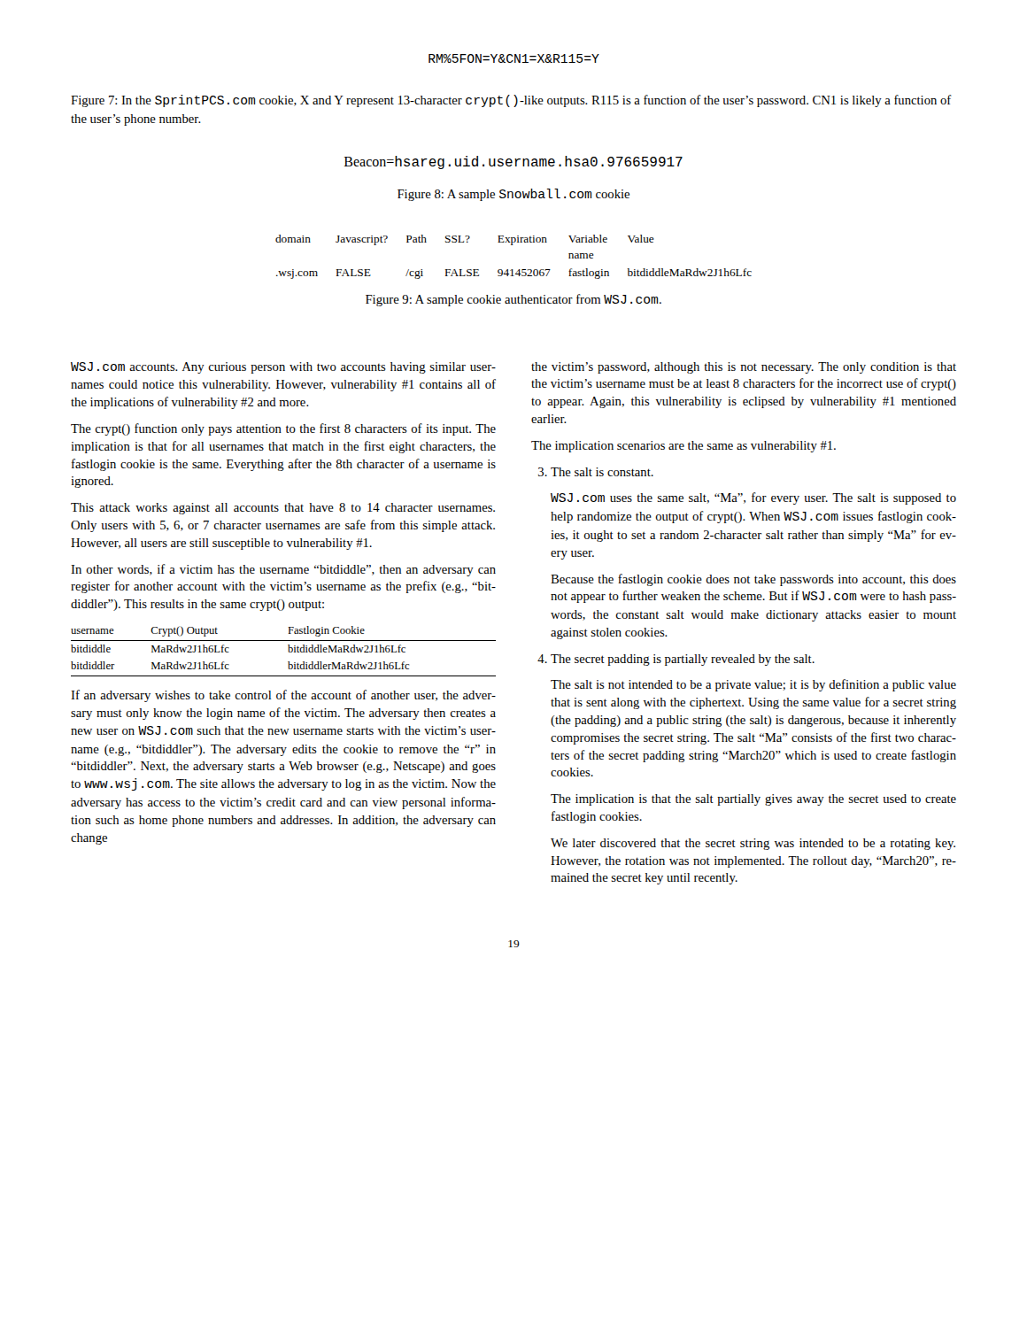RM%5FON=Y&CN1=X&R115=Y
Figure 7: In the SprintPCS.com cookie, X and Y represent 13-character crypt()-like outputs. R115 is a function of the user’s password. CN1 is likely a function of the user’s phone number.
Beacon=hsareg.uid.username.hsa0.976659917
Figure 8: A sample Snowball.com cookie
| domain | Javascript? | Path | SSL? | Expiration | Variable name | Value |
| --- | --- | --- | --- | --- | --- | --- |
| .wsj.com | FALSE | /cgi | FALSE | 941452067 | fastlogin | bitdiddleMaRdw2J1h6Lfc |
Figure 9: A sample cookie authenticator from WSJ.com.
WSJ.com accounts. Any curious person with two accounts having similar usernames could notice this vulnerability. However, vulnerability #1 contains all of the implications of vulnerability #2 and more.
The crypt() function only pays attention to the first 8 characters of its input. The implication is that for all usernames that match in the first eight characters, the fastlogin cookie is the same. Everything after the 8th character of a username is ignored.
This attack works against all accounts that have 8 to 14 character usernames. Only users with 5, 6, or 7 character usernames are safe from this simple attack. However, all users are still susceptible to vulnerability #1.
In other words, if a victim has the username “bitdiddle”, then an adversary can register for another account with the victim’s username as the prefix (e.g., “bitdiddler”). This results in the same crypt() output:
| username | Crypt() Output | Fastlogin Cookie |
| bitdiddle | MaRdw2J1h6Lfc | bitdiddleMaRdw2J1h6Lfc |
| bitdiddler | MaRdw2J1h6Lfc | bitdiddlerMaRdw2J1h6Lfc |
If an adversary wishes to take control of the account of another user, the adversary must only know the login name of the victim. The adversary then creates a new user on WSJ.com such that the new username starts with the victim’s username (e.g., “bitdiddler”). The adversary edits the cookie to remove the “r” in “bitdiddler”. Next, the adversary starts a Web browser (e.g., Netscape) and goes to www.wsj.com. The site allows the adversary to log in as the victim. Now the adversary has access to the victim’s credit card and can view personal information such as home phone numbers and addresses. In addition, the adversary can change
the victim’s password, although this is not necessary. The only condition is that the victim’s username must be at least 8 characters for the incorrect use of crypt() to appear. Again, this vulnerability is eclipsed by vulnerability #1 mentioned earlier.
The implication scenarios are the same as vulnerability #1.
The salt is constant.
WSJ.com uses the same salt, “Ma”, for every user. The salt is supposed to help randomize the output of crypt(). When WSJ.com issues fastlogin cookies, it ought to set a random 2-character salt rather than simply “Ma” for every user.
Because the fastlogin cookie does not take passwords into account, this does not appear to further weaken the scheme. But if WSJ.com were to hash passwords, the constant salt would make dictionary attacks easier to mount against stolen cookies.
The secret padding is partially revealed by the salt.
The salt is not intended to be a private value; it is by definition a public value that is sent along with the ciphertext. Using the same value for a secret string (the padding) and a public string (the salt) is dangerous, because it inherently compromises the secret string. The salt “Ma” consists of the first two characters of the secret padding string “March20” which is used to create fastlogin cookies.
The implication is that the salt partially gives away the secret used to create fastlogin cookies.
We later discovered that the secret string was intended to be a rotating key. However, the rotation was not implemented. The rollout day, “March20”, remained the secret key until recently.
19